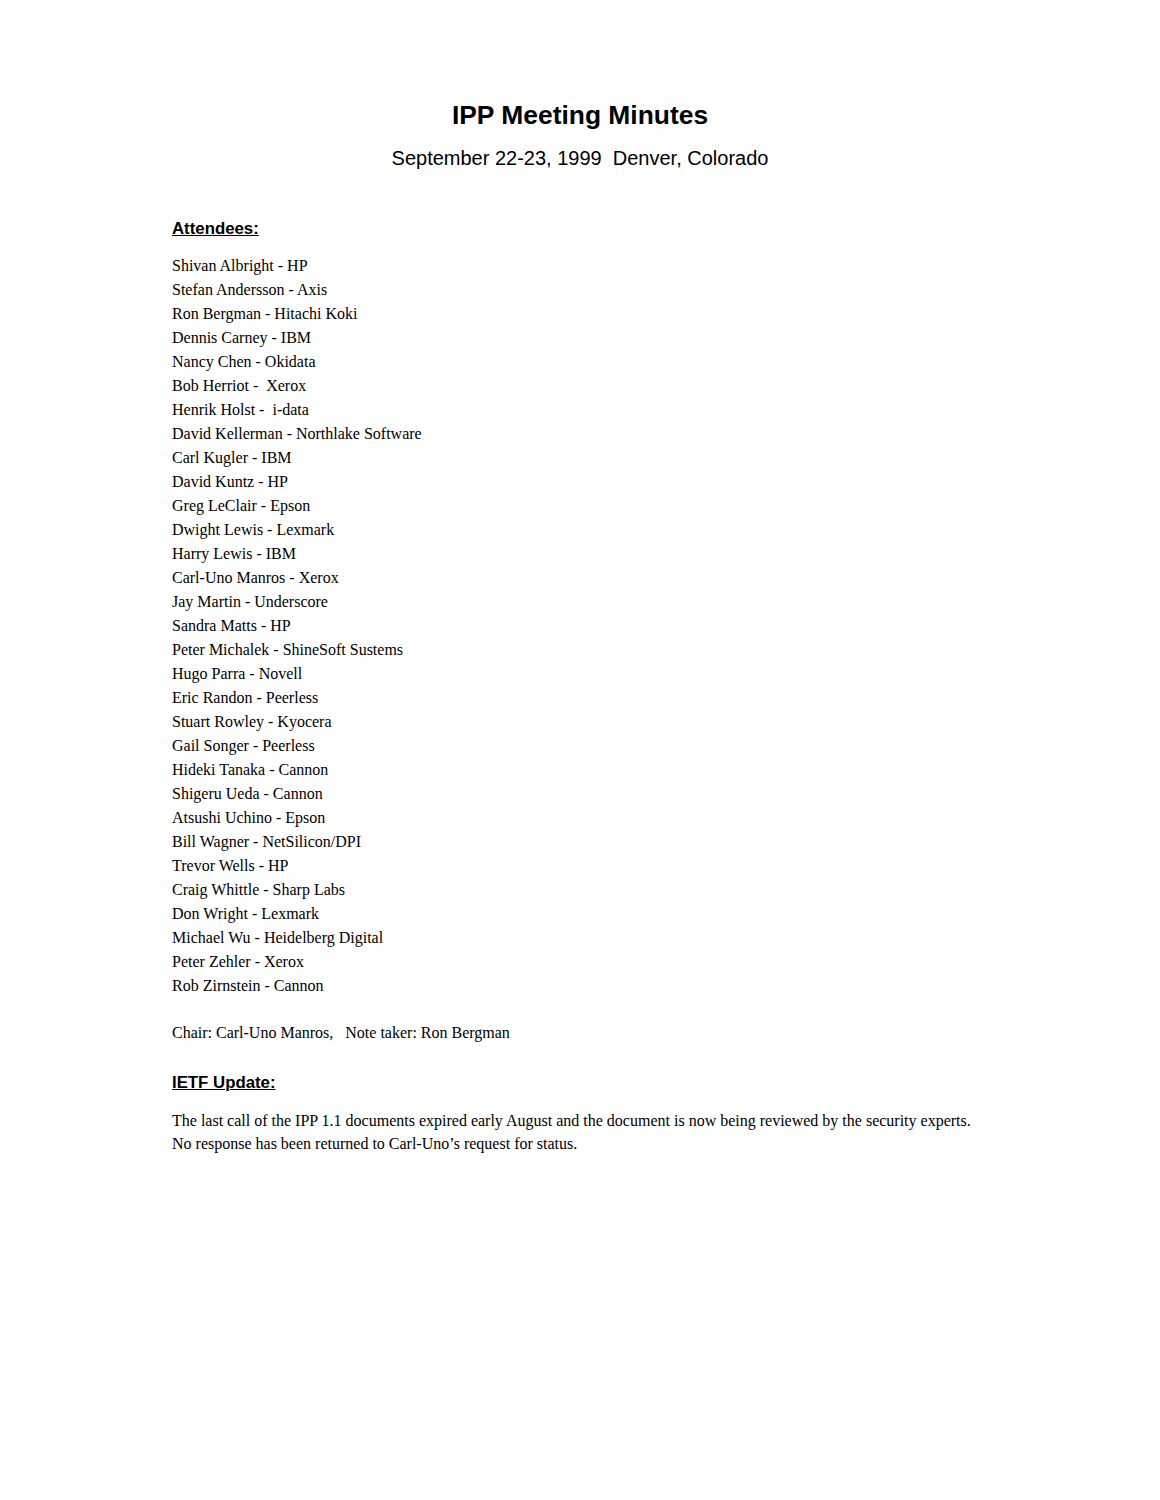IPP Meeting Minutes
September 22-23, 1999 Denver, Colorado
Attendees:
Shivan Albright - HP
Stefan Andersson - Axis
Ron Bergman - Hitachi Koki
Dennis Carney - IBM
Nancy Chen - Okidata
Bob Herriot - Xerox
Henrik Holst - i-data
David Kellerman - Northlake Software
Carl Kugler - IBM
David Kuntz - HP
Greg LeClair - Epson
Dwight Lewis - Lexmark
Harry Lewis - IBM
Carl-Uno Manros - Xerox
Jay Martin - Underscore
Sandra Matts - HP
Peter Michalek - ShineSoft Sustems
Hugo Parra - Novell
Eric Randon - Peerless
Stuart Rowley - Kyocera
Gail Songer - Peerless
Hideki Tanaka - Cannon
Shigeru Ueda - Cannon
Atsushi Uchino - Epson
Bill Wagner - NetSilicon/DPI
Trevor Wells - HP
Craig Whittle - Sharp Labs
Don Wright - Lexmark
Michael Wu - Heidelberg Digital
Peter Zehler - Xerox
Rob Zirnstein - Cannon
Chair: Carl-Uno Manros, Note taker: Ron Bergman
IETF Update:
The last call of the IPP 1.1 documents expired early August and the document is now being reviewed by the security experts. No response has been returned to Carl-Uno’s request for status.